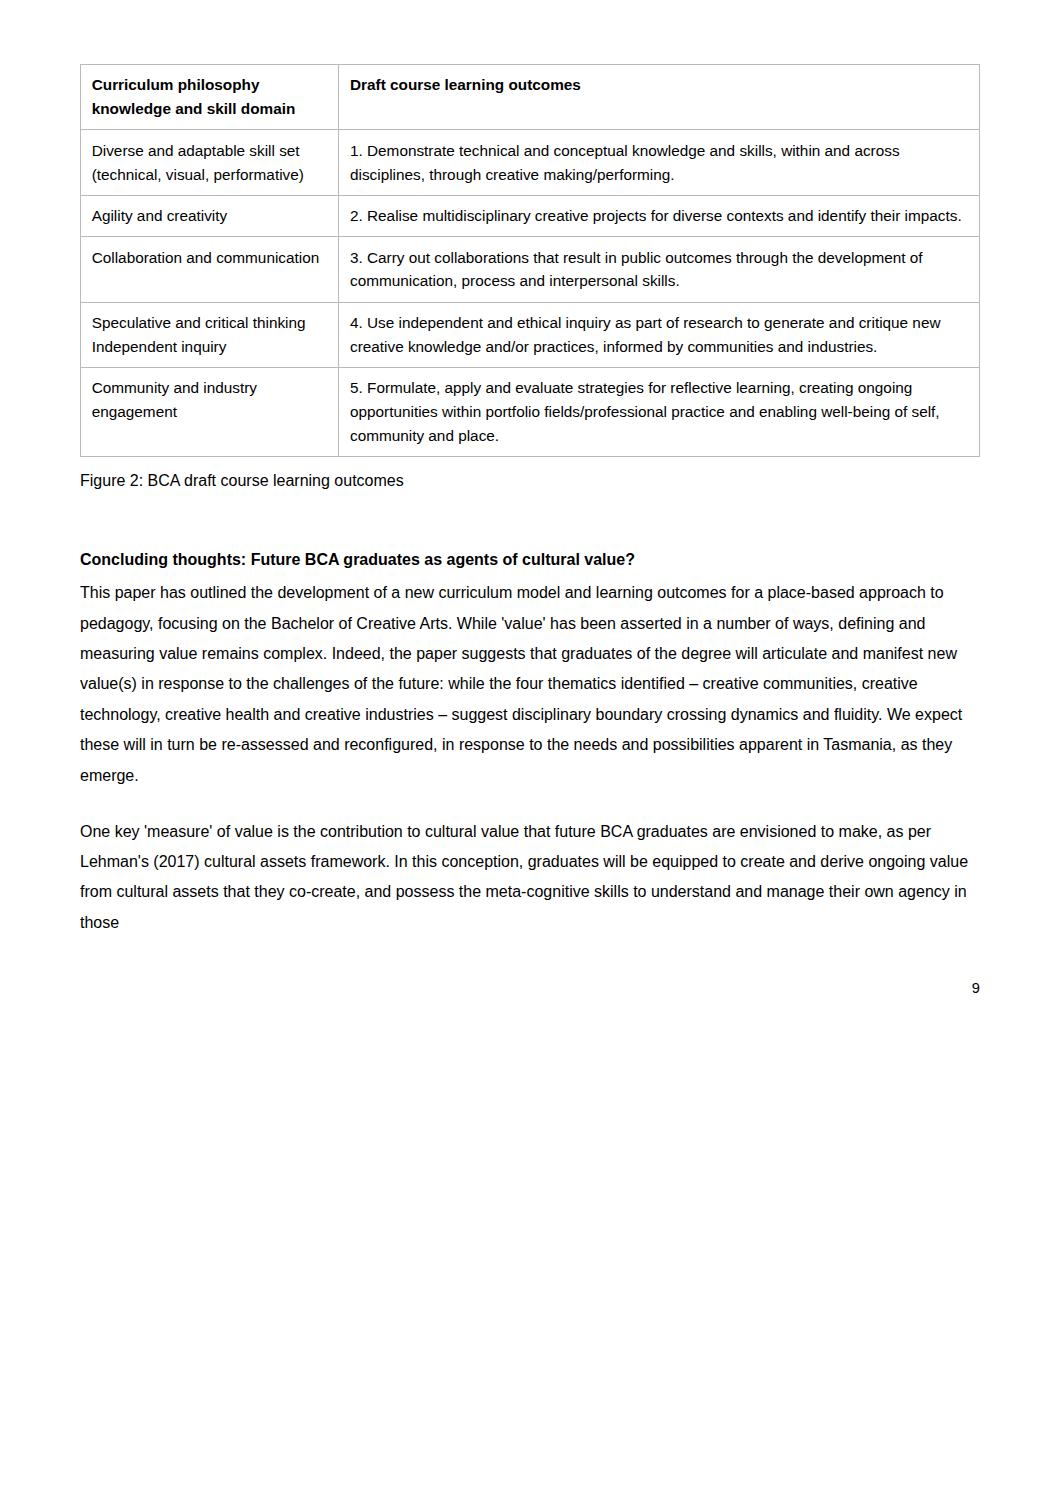| Curriculum philosophy knowledge and skill domain | Draft course learning outcomes |
| --- | --- |
| Diverse and adaptable skill set (technical, visual, performative) | 1. Demonstrate technical and conceptual knowledge and skills, within and across disciplines, through creative making/performing. |
| Agility and creativity | 2. Realise multidisciplinary creative projects for diverse contexts and identify their impacts. |
| Collaboration and communication | 3. Carry out collaborations that result in public outcomes through the development of communication, process and interpersonal skills. |
| Speculative and critical thinking Independent inquiry | 4. Use independent and ethical inquiry as part of research to generate and critique new creative knowledge and/or practices, informed by communities and industries. |
| Community and industry engagement | 5. Formulate, apply and evaluate strategies for reflective learning, creating ongoing opportunities within portfolio fields/professional practice and enabling well-being of self, community and place. |
Figure 2: BCA draft course learning outcomes
Concluding thoughts: Future BCA graduates as agents of cultural value?
This paper has outlined the development of a new curriculum model and learning outcomes for a place-based approach to pedagogy, focusing on the Bachelor of Creative Arts. While 'value' has been asserted in a number of ways, defining and measuring value remains complex. Indeed, the paper suggests that graduates of the degree will articulate and manifest new value(s) in response to the challenges of the future: while the four thematics identified – creative communities, creative technology, creative health and creative industries – suggest disciplinary boundary crossing dynamics and fluidity. We expect these will in turn be re-assessed and reconfigured, in response to the needs and possibilities apparent in Tasmania, as they emerge.
One key 'measure' of value is the contribution to cultural value that future BCA graduates are envisioned to make, as per Lehman's (2017) cultural assets framework. In this conception, graduates will be equipped to create and derive ongoing value from cultural assets that they co-create, and possess the meta-cognitive skills to understand and manage their own agency in those
9